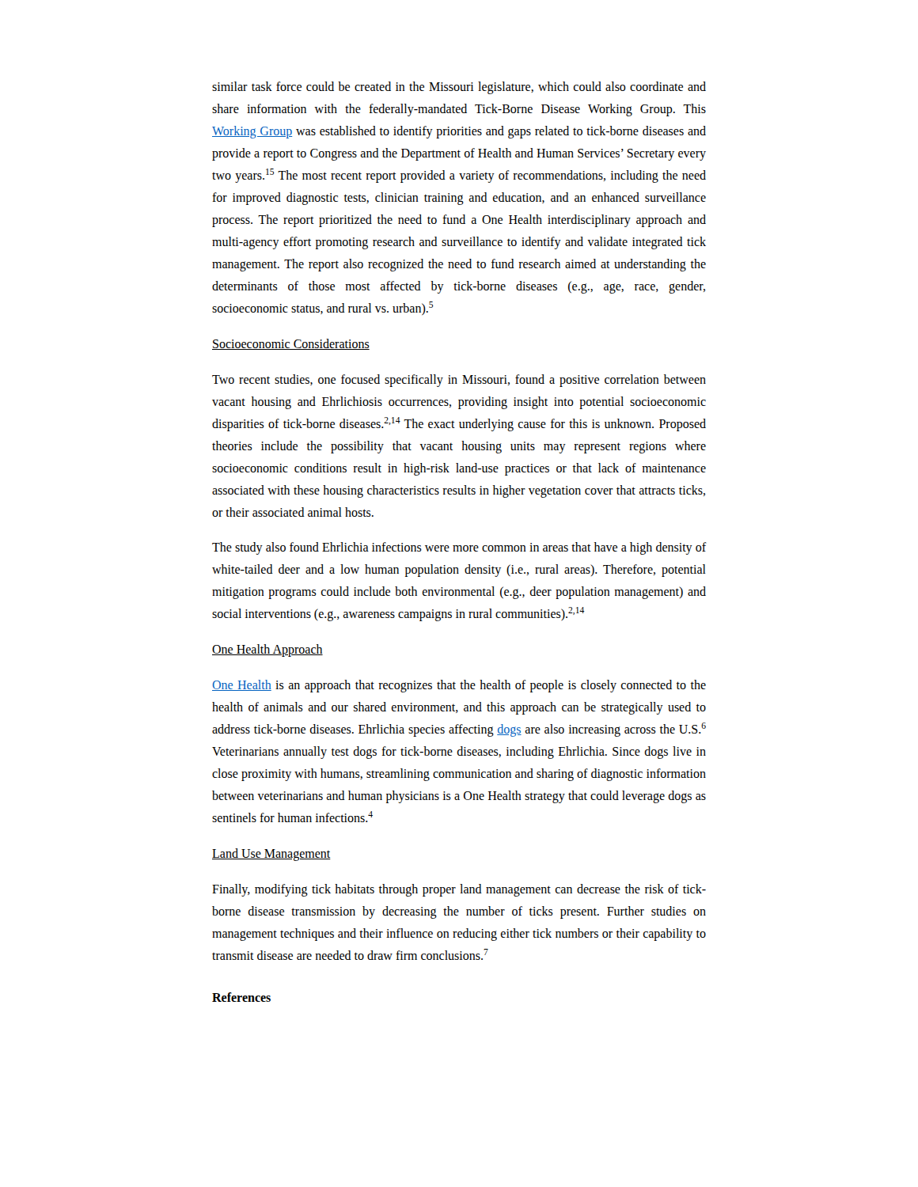similar task force could be created in the Missouri legislature, which could also coordinate and share information with the federally-mandated Tick-Borne Disease Working Group. This Working Group was established to identify priorities and gaps related to tick-borne diseases and provide a report to Congress and the Department of Health and Human Services’ Secretary every two years.15 The most recent report provided a variety of recommendations, including the need for improved diagnostic tests, clinician training and education, and an enhanced surveillance process. The report prioritized the need to fund a One Health interdisciplinary approach and multi-agency effort promoting research and surveillance to identify and validate integrated tick management. The report also recognized the need to fund research aimed at understanding the determinants of those most affected by tick-borne diseases (e.g., age, race, gender, socioeconomic status, and rural vs. urban).5
Socioeconomic Considerations
Two recent studies, one focused specifically in Missouri, found a positive correlation between vacant housing and Ehrlichiosis occurrences, providing insight into potential socioeconomic disparities of tick-borne diseases.2,14 The exact underlying cause for this is unknown. Proposed theories include the possibility that vacant housing units may represent regions where socioeconomic conditions result in high-risk land-use practices or that lack of maintenance associated with these housing characteristics results in higher vegetation cover that attracts ticks, or their associated animal hosts.
The study also found Ehrlichia infections were more common in areas that have a high density of white-tailed deer and a low human population density (i.e., rural areas). Therefore, potential mitigation programs could include both environmental (e.g., deer population management) and social interventions (e.g., awareness campaigns in rural communities).2,14
One Health Approach
One Health is an approach that recognizes that the health of people is closely connected to the health of animals and our shared environment, and this approach can be strategically used to address tick-borne diseases. Ehrlichia species affecting dogs are also increasing across the U.S.6 Veterinarians annually test dogs for tick-borne diseases, including Ehrlichia. Since dogs live in close proximity with humans, streamlining communication and sharing of diagnostic information between veterinarians and human physicians is a One Health strategy that could leverage dogs as sentinels for human infections.4
Land Use Management
Finally, modifying tick habitats through proper land management can decrease the risk of tick-borne disease transmission by decreasing the number of ticks present. Further studies on management techniques and their influence on reducing either tick numbers or their capability to transmit disease are needed to draw firm conclusions.7
References